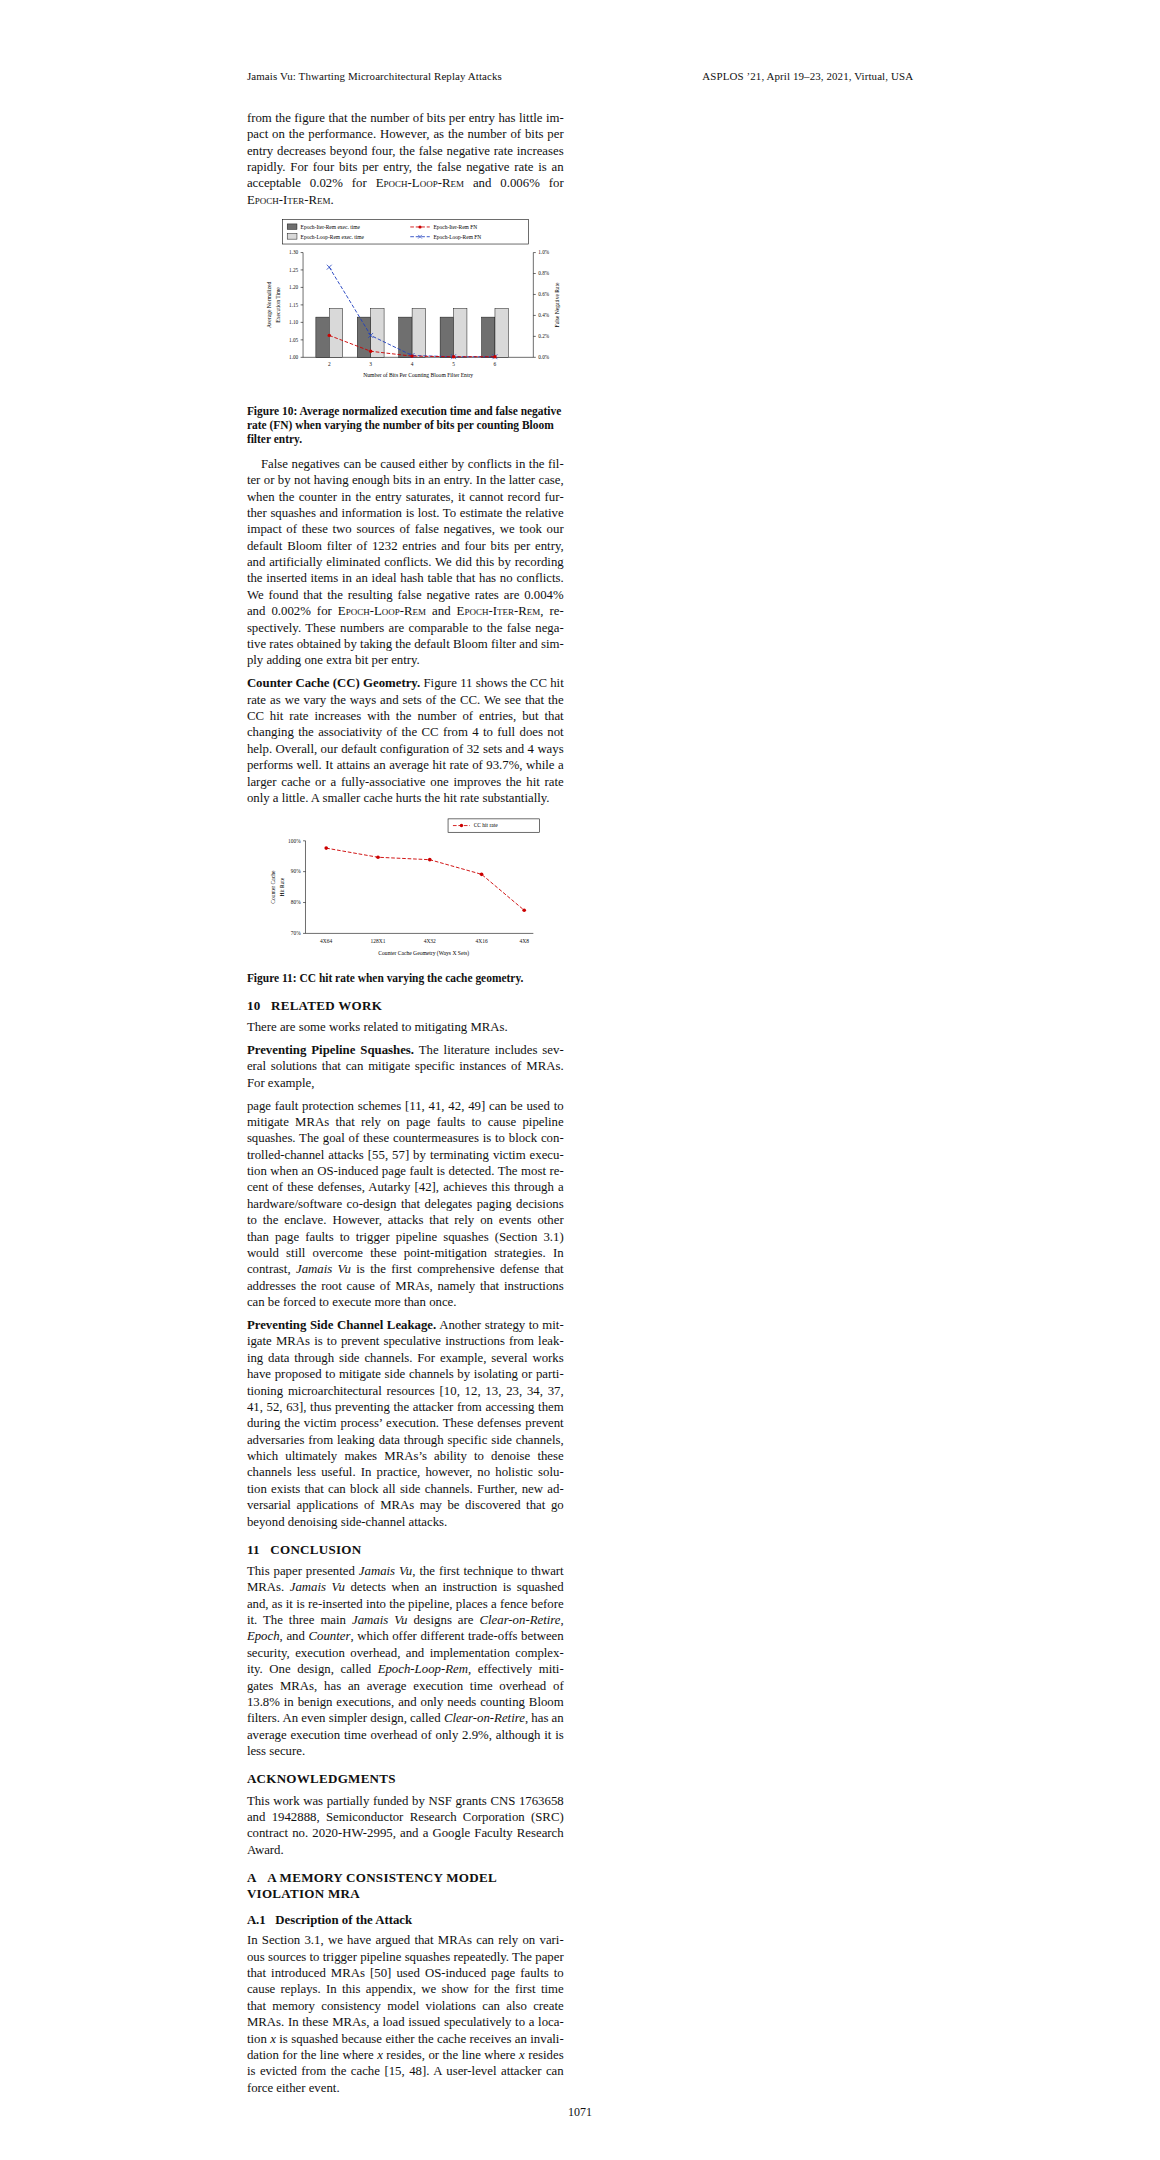Jamais Vu: Thwarting Microarchitectural Replay Attacks
ASPLOS ’21, April 19–23, 2021, Virtual, USA
from the figure that the number of bits per entry has little impact on the performance. However, as the number of bits per entry decreases beyond four, the false negative rate increases rapidly. For four bits per entry, the false negative rate is an acceptable 0.02% for Epoch-Loop-Rem and 0.006% for Epoch-Iter-Rem.
Epoch-Iter-Rem exec. time Epoch-Loop-Rem exec. time Epoch-Iter-Rem FN Epoch-Loop-Rem FN 1.00 1.05 1.10 1.15 1.20 1.25 1.30 0.0% 0.2% 0.4% 0.6% 0.8% 1.0% 2 3 4 5 6 Number of Bits Per Counting Bloom Filter Entry Average Normalized Execution Time False Negative Rate
Figure 10: Average normalized execution time and false negative rate (FN) when varying the number of bits per counting Bloom filter entry.
False negatives can be caused either by conflicts in the filter or by not having enough bits in an entry. In the latter case, when the counter in the entry saturates, it cannot record further squashes and information is lost. To estimate the relative impact of these two sources of false negatives, we took our default Bloom filter of 1232 entries and four bits per entry, and artificially eliminated conflicts. We did this by recording the inserted items in an ideal hash table that has no conflicts. We found that the resulting false negative rates are 0.004% and 0.002% for Epoch-Loop-Rem and Epoch-Iter-Rem, respectively. These numbers are comparable to the false negative rates obtained by taking the default Bloom filter and simply adding one extra bit per entry.
Counter Cache (CC) Geometry. Figure 11 shows the CC hit rate as we vary the ways and sets of the CC. We see that the CC hit rate increases with the number of entries, but that changing the associativity of the CC from 4 to full does not help. Overall, our default configuration of 32 sets and 4 ways performs well. It attains an average hit rate of 93.7%, while a larger cache or a fully-associative one improves the hit rate only a little. A smaller cache hurts the hit rate substantially.
CC hit rate 70% 80% 90% 100% 4X64 128X1 4X32 4X16 4X8 Counter Cache Geometry (Ways X Sets) Counter Cache Hit Rate
Figure 11: CC hit rate when varying the cache geometry.
10 Related Work
There are some works related to mitigating MRAs.
Preventing Pipeline Squashes. The literature includes several solutions that can mitigate specific instances of MRAs. For example,
page fault protection schemes [11, 41, 42, 49] can be used to mitigate MRAs that rely on page faults to cause pipeline squashes. The goal of these countermeasures is to block controlled-channel attacks [55, 57] by terminating victim execution when an OS-induced page fault is detected. The most recent of these defenses, Autarky [42], achieves this through a hardware/software co-design that delegates paging decisions to the enclave. However, attacks that rely on events other than page faults to trigger pipeline squashes (Section 3.1) would still overcome these point-mitigation strategies. In contrast, Jamais Vu is the first comprehensive defense that addresses the root cause of MRAs, namely that instructions can be forced to execute more than once.
Preventing Side Channel Leakage. Another strategy to mitigate MRAs is to prevent speculative instructions from leaking data through side channels. For example, several works have proposed to mitigate side channels by isolating or partitioning microarchitectural resources [10, 12, 13, 23, 34, 37, 41, 52, 63], thus preventing the attacker from accessing them during the victim process’ execution. These defenses prevent adversaries from leaking data through specific side channels, which ultimately makes MRAs’s ability to denoise these channels less useful. In practice, however, no holistic solution exists that can block all side channels. Further, new adversarial applications of MRAs may be discovered that go beyond denoising side-channel attacks.
11 Conclusion
This paper presented Jamais Vu, the first technique to thwart MRAs. Jamais Vu detects when an instruction is squashed and, as it is re-inserted into the pipeline, places a fence before it. The three main Jamais Vu designs are Clear-on-Retire, Epoch, and Counter, which offer different trade-offs between security, execution overhead, and implementation complexity. One design, called Epoch-Loop-Rem, effectively mitigates MRAs, has an average execution time overhead of 13.8% in benign executions, and only needs counting Bloom filters. An even simpler design, called Clear-on-Retire, has an average execution time overhead of only 2.9%, although it is less secure.
Acknowledgments
This work was partially funded by NSF grants CNS 1763658 and 1942888, Semiconductor Research Corporation (SRC) contract no. 2020-HW-2995, and a Google Faculty Research Award.
A A Memory Consistency Model Violation MRA
A.1 Description of the Attack
In Section 3.1, we have argued that MRAs can rely on various sources to trigger pipeline squashes repeatedly. The paper that introduced MRAs [50] used OS-induced page faults to cause replays. In this appendix, we show for the first time that memory consistency model violations can also create MRAs. In these MRAs, a load issued speculatively to a location x is squashed because either the cache receives an invalidation for the line where x resides, or the line where x resides is evicted from the cache [15, 48]. A user-level attacker can force either event.
1071